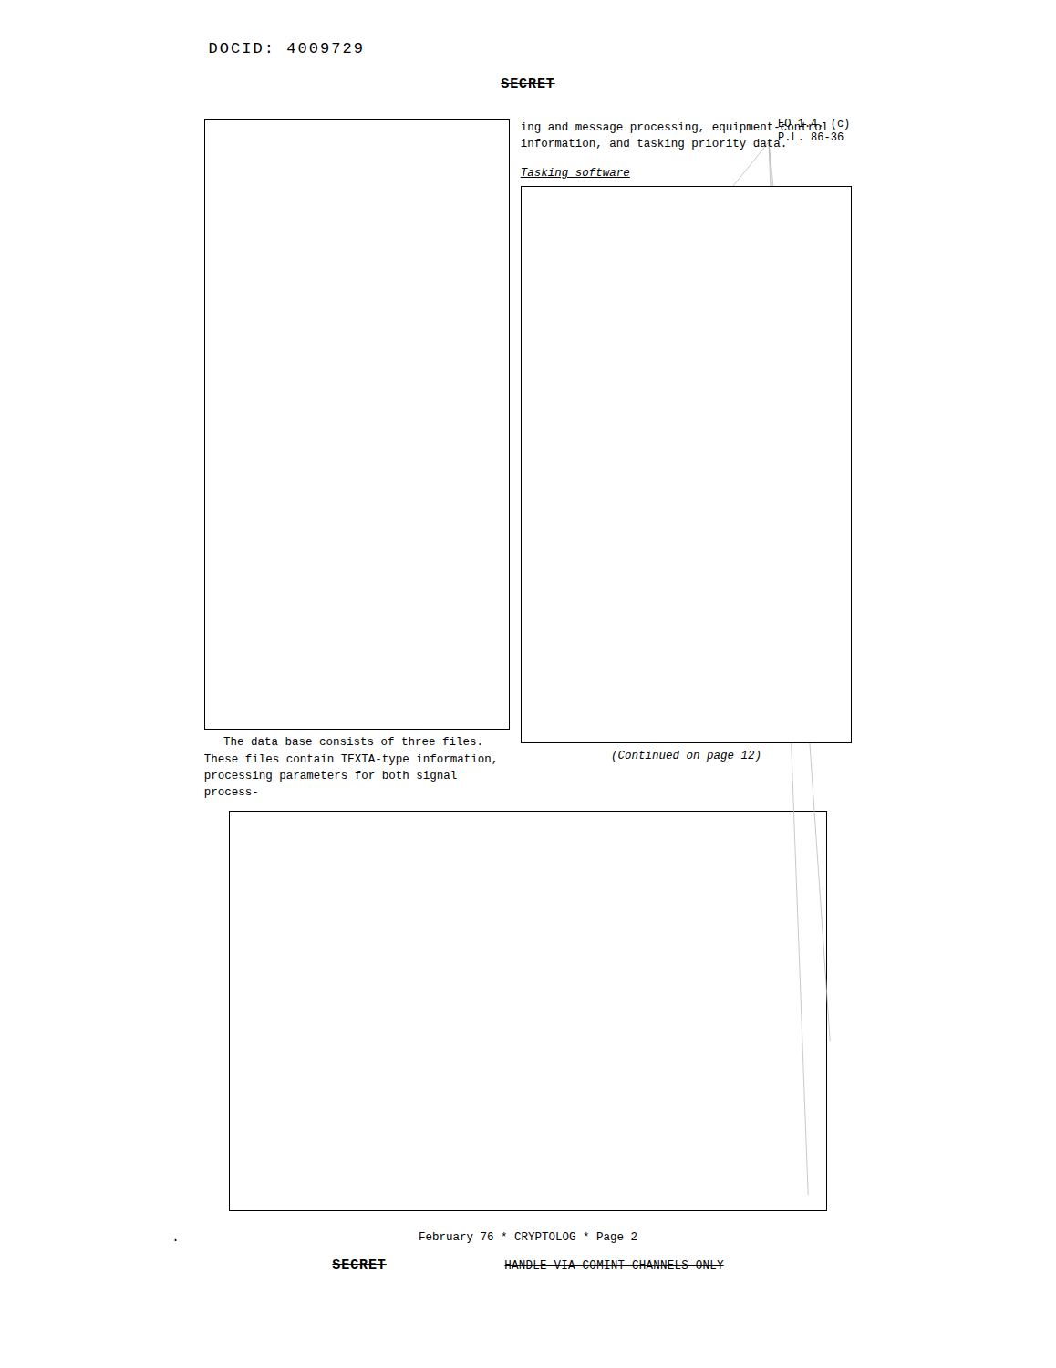DOCID: 4009729
SECRET
The data base consists of three files. These files contain TEXTA-type information, processing parameters for both signal process-
EO 1.4. (c)
P.L. 86-36
ing and message processing, equipment-control information, and tasking priority data.
Tasking software
(Continued on page 12)
February 76 * CRYPTOLOG * Page 2
SECRET HANDLE VIA COMINT CHANNELS ONLY
.